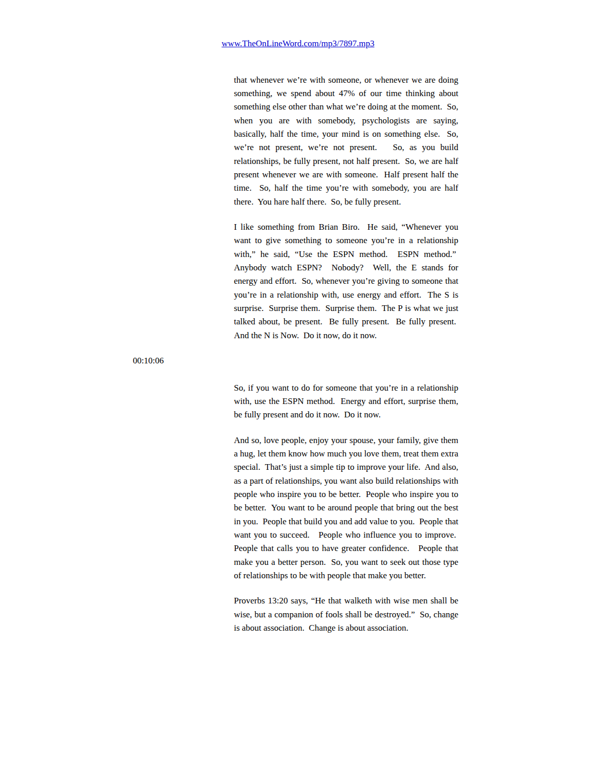www.TheOnLineWord.com/mp3/7897.mp3
that whenever we’re with someone, or whenever we are doing something, we spend about 47% of our time thinking about something else other than what we’re doing at the moment. So, when you are with somebody, psychologists are saying, basically, half the time, your mind is on something else. So, we’re not present, we’re not present. So, as you build relationships, be fully present, not half present. So, we are half present whenever we are with someone. Half present half the time. So, half the time you’re with somebody, you are half there. You hare half there. So, be fully present.
I like something from Brian Biro. He said, “Whenever you want to give something to someone you’re in a relationship with,” he said, “Use the ESPN method. ESPN method.” Anybody watch ESPN? Nobody? Well, the E stands for energy and effort. So, whenever you’re giving to someone that you’re in a relationship with, use energy and effort. The S is surprise. Surprise them. Surprise them. The P is what we just talked about, be present. Be fully present. Be fully present. And the N is Now. Do it now, do it now.
00:10:06
So, if you want to do for someone that you’re in a relationship with, use the ESPN method. Energy and effort, surprise them, be fully present and do it now. Do it now.
And so, love people, enjoy your spouse, your family, give them a hug, let them know how much you love them, treat them extra special. That’s just a simple tip to improve your life. And also, as a part of relationships, you want also build relationships with people who inspire you to be better. People who inspire you to be better. You want to be around people that bring out the best in you. People that build you and add value to you. People that want you to succeed. People who influence you to improve. People that calls you to have greater confidence. People that make you a better person. So, you want to seek out those type of relationships to be with people that make you better.
Proverbs 13:20 says, “He that walketh with wise men shall be wise, but a companion of fools shall be destroyed.” So, change is about association. Change is about association.